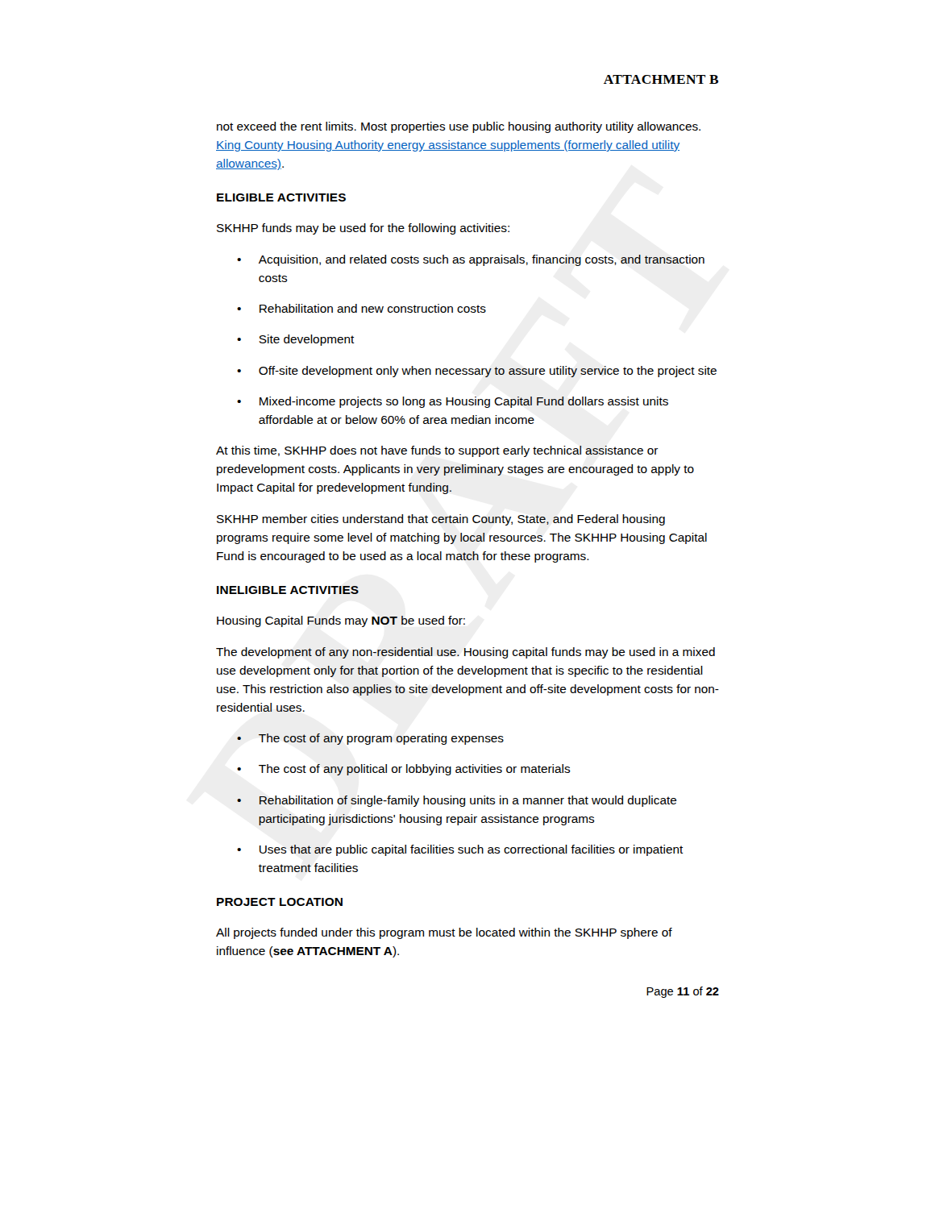DRAFT
ATTACHMENT B
not exceed the rent limits. Most properties use public housing authority utility allowances. King County Housing Authority energy assistance supplements (formerly called utility allowances).
ELIGIBLE ACTIVITIES
SKHHP funds may be used for the following activities:
Acquisition, and related costs such as appraisals, financing costs, and transaction costs
Rehabilitation and new construction costs
Site development
Off-site development only when necessary to assure utility service to the project site
Mixed-income projects so long as Housing Capital Fund dollars assist units affordable at or below 60% of area median income
At this time, SKHHP does not have funds to support early technical assistance or predevelopment costs. Applicants in very preliminary stages are encouraged to apply to Impact Capital for predevelopment funding.
SKHHP member cities understand that certain County, State, and Federal housing programs require some level of matching by local resources. The SKHHP Housing Capital Fund is encouraged to be used as a local match for these programs.
INELIGIBLE ACTIVITIES
Housing Capital Funds may NOT be used for:
The development of any non-residential use. Housing capital funds may be used in a mixed use development only for that portion of the development that is specific to the residential use. This restriction also applies to site development and off-site development costs for non-residential uses.
The cost of any program operating expenses
The cost of any political or lobbying activities or materials
Rehabilitation of single-family housing units in a manner that would duplicate participating jurisdictions' housing repair assistance programs
Uses that are public capital facilities such as correctional facilities or impatient treatment facilities
PROJECT LOCATION
All projects funded under this program must be located within the SKHHP sphere of influence (see ATTACHMENT A).
Page 11 of 22